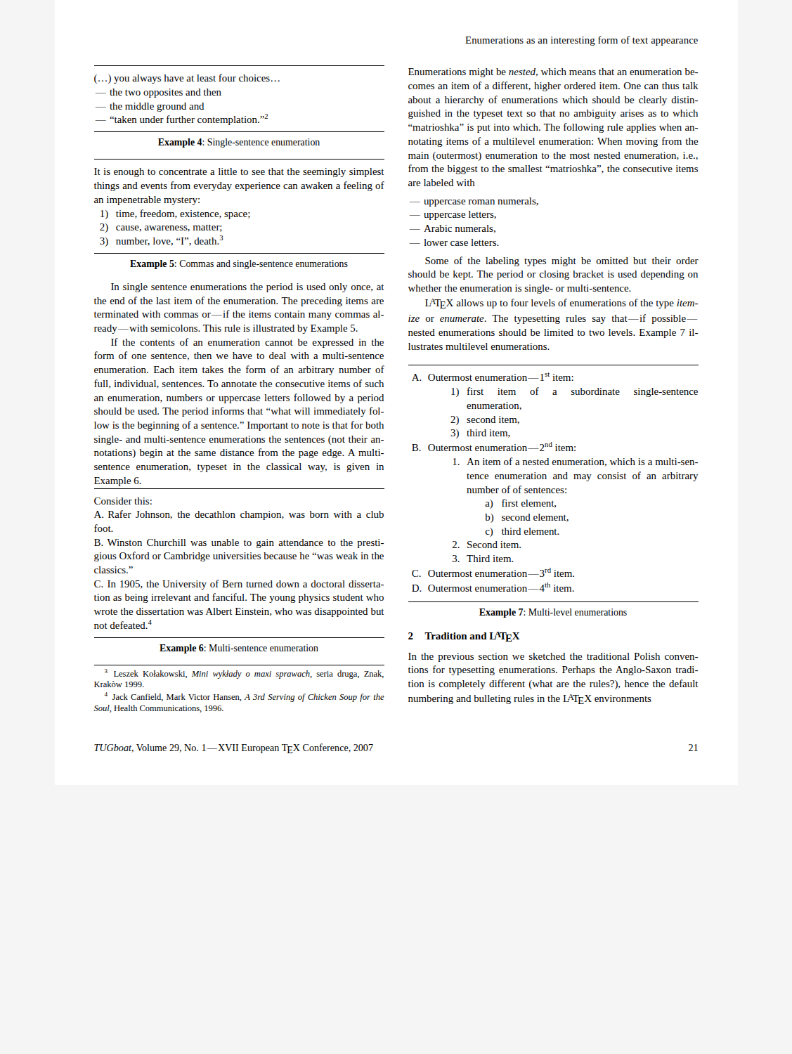Enumerations as an interesting form of text appearance
(…) you always have at least four choices…
the two opposites and then
the middle ground and
“taken under further contemplation.”2
Example 4: Single-sentence enumeration
It is enough to concentrate a little to see that the seemingly simplest things and events from everyday experience can awaken a feeling of an impenetrable mystery:
time, freedom, existence, space;
cause, awareness, matter;
number, love, “I”, death.3
Example 5: Commas and single-sentence enumerations
In single sentence enumerations the period is used only once, at the end of the last item of the enumeration. The preceding items are terminated with commas or — if the items contain many commas already — with semicolons. This rule is illustrated by Example 5.
If the contents of an enumeration cannot be expressed in the form of one sentence, then we have to deal with a multi-sentence enumeration. Each item takes the form of an arbitrary number of full, individual, sentences. To annotate the consecutive items of such an enumeration, numbers or uppercase letters followed by a period should be used. The period informs that “what will immediately follow is the beginning of a sentence.” Important to note is that for both single- and multi-sentence enumerations the sentences (not their annotations) begin at the same distance from the page edge. A multi-sentence enumeration, typeset in the classical way, is given in Example 6.
Consider this:
A. Rafer Johnson, the decathlon champion, was born with a club foot.
B. Winston Churchill was unable to gain attendance to the prestigious Oxford or Cambridge universities because he “was weak in the classics.”
C. In 1905, the University of Bern turned down a doctoral dissertation as being irrelevant and fanciful. The young physics student who wrote the dissertation was Albert Einstein, who was disappointed but not defeated.4
Example 6: Multi-sentence enumeration
3 Leszek Kołakowski, Mini wykłady o maxi sprawach, seria druga, Znak, Krakòw 1999.
4 Jack Canfield, Mark Victor Hansen, A 3rd Serving of Chicken Soup for the Soul, Health Communications, 1996.
Enumerations might be nested, which means that an enumeration becomes an item of a different, higher ordered item. One can thus talk about a hierarchy of enumerations which should be clearly distinguished in the typeset text so that no ambiguity arises as to which “matrioshka” is put into which. The following rule applies when annotating items of a multilevel enumeration: When moving from the main (outermost) enumeration to the most nested enumeration, i.e., from the biggest to the smallest “matrioshka”, the consecutive items are labeled with
uppercase roman numerals,
uppercase letters,
Arabic numerals,
lower case letters.
Some of the labeling types might be omitted but their order should be kept. The period or closing bracket is used depending on whether the enumeration is single- or multi-sentence.
LATEX allows up to four levels of enumerations of the type itemize or enumerate. The typesetting rules say that — if possible — nested enumerations should be limited to two levels. Example 7 illustrates multilevel enumerations.
Outermost enumeration — 1st item:
first item of a subordinate single-sentence enumeration,
second item,
third item,
Outermost enumeration — 2nd item:
An item of a nested enumeration, which is a multi-sentence enumeration and may consist of an arbitrary number of of sentences:
first element,
second element,
third element.
Second item.
Third item.
Outermost enumeration — 3rd item.
Outermost enumeration — 4th item.
Example 7: Multi-level enumerations
2 Tradition and LATEX
In the previous section we sketched the traditional Polish conventions for typesetting enumerations. Perhaps the Anglo-Saxon tradition is completely different (what are the rules?), hence the default numbering and bulleting rules in the LATEX environments
TUGboat, Volume 29, No. 1 — XVII European TEX Conference, 2007 21